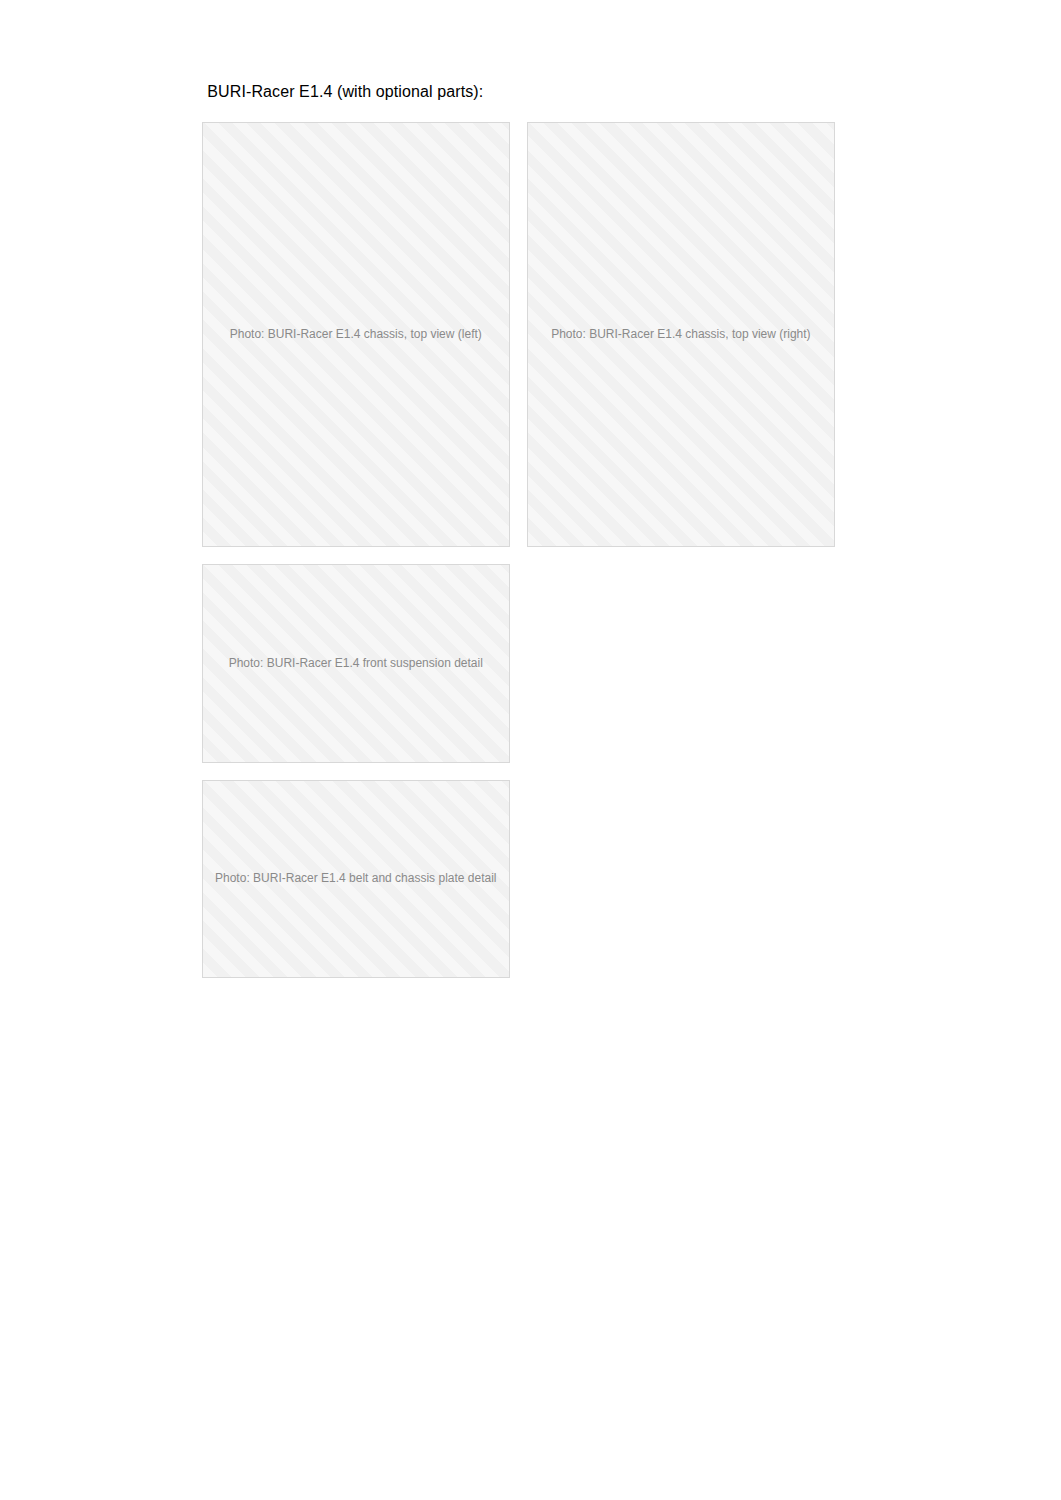BURI-Racer E1.4 (with optional parts):
Photo: BURI-Racer E1.4 chassis, top view (left)
BURI-Racer E1.4 chassis, top view
Photo: BURI-Racer E1.4 chassis, top view (right)
BURI-Racer E1.4 chassis, alternate top view
Photo: BURI-Racer E1.4 front suspension detail
Front suspension detail
Photo: BURI-Racer E1.4 belt and chassis plate detail
Belt and chassis plate detail